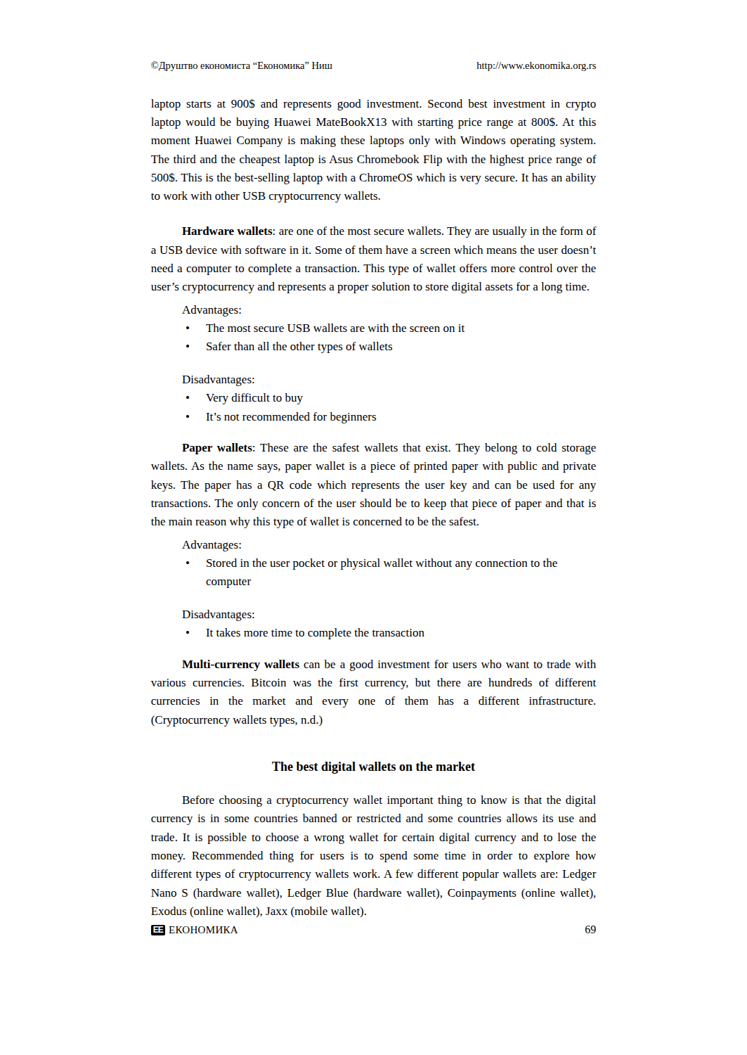©Друштво економиста “Економика” Ниш http://www.ekonomika.org.rs
laptop starts at 900$ and represents good investment. Second best investment in crypto laptop would be buying Huawei MateBookX13 with starting price range at 800$. At this moment Huawei Company is making these laptops only with Windows operating system. The third and the cheapest laptop is Asus Chromebook Flip with the highest price range of 500$. This is the best-selling laptop with a ChromeOS which is very secure. It has an ability to work with other USB cryptocurrency wallets.
Hardware wallets: are one of the most secure wallets. They are usually in the form of a USB device with software in it. Some of them have a screen which means the user doesn’t need a computer to complete a transaction. This type of wallet offers more control over the user’s cryptocurrency and represents a proper solution to store digital assets for a long time.
Advantages:
The most secure USB wallets are with the screen on it
Safer than all the other types of wallets
Disadvantages:
Very difficult to buy
It’s not recommended for beginners
Paper wallets: These are the safest wallets that exist. They belong to cold storage wallets. As the name says, paper wallet is a piece of printed paper with public and private keys. The paper has a QR code which represents the user key and can be used for any transactions. The only concern of the user should be to keep that piece of paper and that is the main reason why this type of wallet is concerned to be the safest.
Advantages:
Stored in the user pocket or physical wallet without any connection to the computer
Disadvantages:
It takes more time to complete the transaction
Multi-currency wallets can be a good investment for users who want to trade with various currencies. Bitcoin was the first currency, but there are hundreds of different currencies in the market and every one of them has a different infrastructure. (Cryptocurrency wallets types, n.d.)
The best digital wallets on the market
Before choosing a cryptocurrency wallet important thing to know is that the digital currency is in some countries banned or restricted and some countries allows its use and trade. It is possible to choose a wrong wallet for certain digital currency and to lose the money. Recommended thing for users is to spend some time in order to explore how different types of cryptocurrency wallets work. A few different popular wallets are: Ledger Nano S (hardware wallet), Ledger Blue (hardware wallet), Coinpayments (online wallet), Exodus (online wallet), Jaxx (mobile wallet).
ЕЕЕКОНОМИКА 69